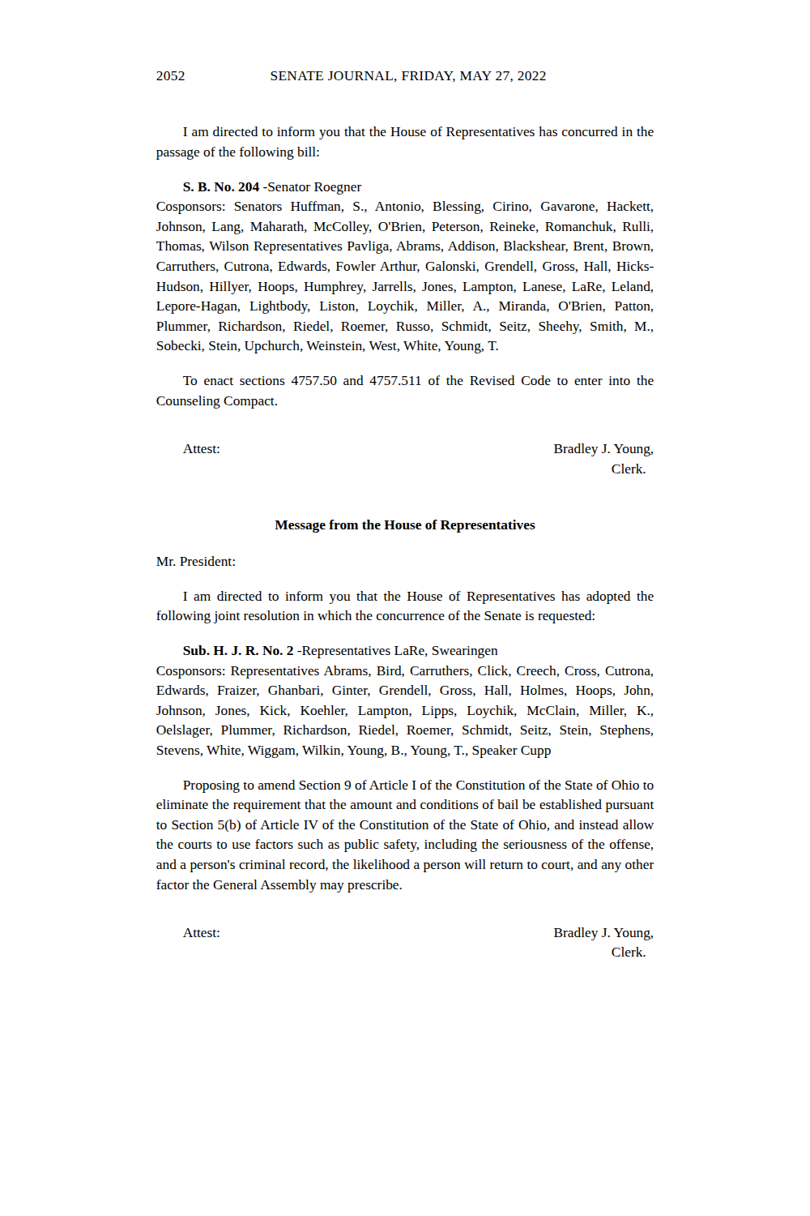2052 SENATE JOURNAL, FRIDAY, MAY 27, 2022
I am directed to inform you that the House of Representatives has concurred in the passage of the following bill:
S. B. No. 204 -Senator Roegner
Cosponsors: Senators Huffman, S., Antonio, Blessing, Cirino, Gavarone, Hackett, Johnson, Lang, Maharath, McColley, O'Brien, Peterson, Reineke, Romanchuk, Rulli, Thomas, Wilson Representatives Pavliga, Abrams, Addison, Blackshear, Brent, Brown, Carruthers, Cutrona, Edwards, Fowler Arthur, Galonski, Grendell, Gross, Hall, Hicks-Hudson, Hillyer, Hoops, Humphrey, Jarrells, Jones, Lampton, Lanese, LaRe, Leland, Lepore-Hagan, Lightbody, Liston, Loychik, Miller, A., Miranda, O'Brien, Patton, Plummer, Richardson, Riedel, Roemer, Russo, Schmidt, Seitz, Sheehy, Smith, M., Sobecki, Stein, Upchurch, Weinstein, West, White, Young, T.
To enact sections 4757.50 and 4757.511 of the Revised Code to enter into the Counseling Compact.
Attest: Bradley J. Young,
Clerk.
Message from the House of Representatives
Mr. President:
I am directed to inform you that the House of Representatives has adopted the following joint resolution in which the concurrence of the Senate is requested:
Sub. H. J. R. No. 2 -Representatives LaRe, Swearingen
Cosponsors: Representatives Abrams, Bird, Carruthers, Click, Creech, Cross, Cutrona, Edwards, Fraizer, Ghanbari, Ginter, Grendell, Gross, Hall, Holmes, Hoops, John, Johnson, Jones, Kick, Koehler, Lampton, Lipps, Loychik, McClain, Miller, K., Oelslager, Plummer, Richardson, Riedel, Roemer, Schmidt, Seitz, Stein, Stephens, Stevens, White, Wiggam, Wilkin, Young, B., Young, T., Speaker Cupp
Proposing to amend Section 9 of Article I of the Constitution of the State of Ohio to eliminate the requirement that the amount and conditions of bail be established pursuant to Section 5(b) of Article IV of the Constitution of the State of Ohio, and instead allow the courts to use factors such as public safety, including the seriousness of the offense, and a person's criminal record, the likelihood a person will return to court, and any other factor the General Assembly may prescribe.
Attest: Bradley J. Young,
Clerk.